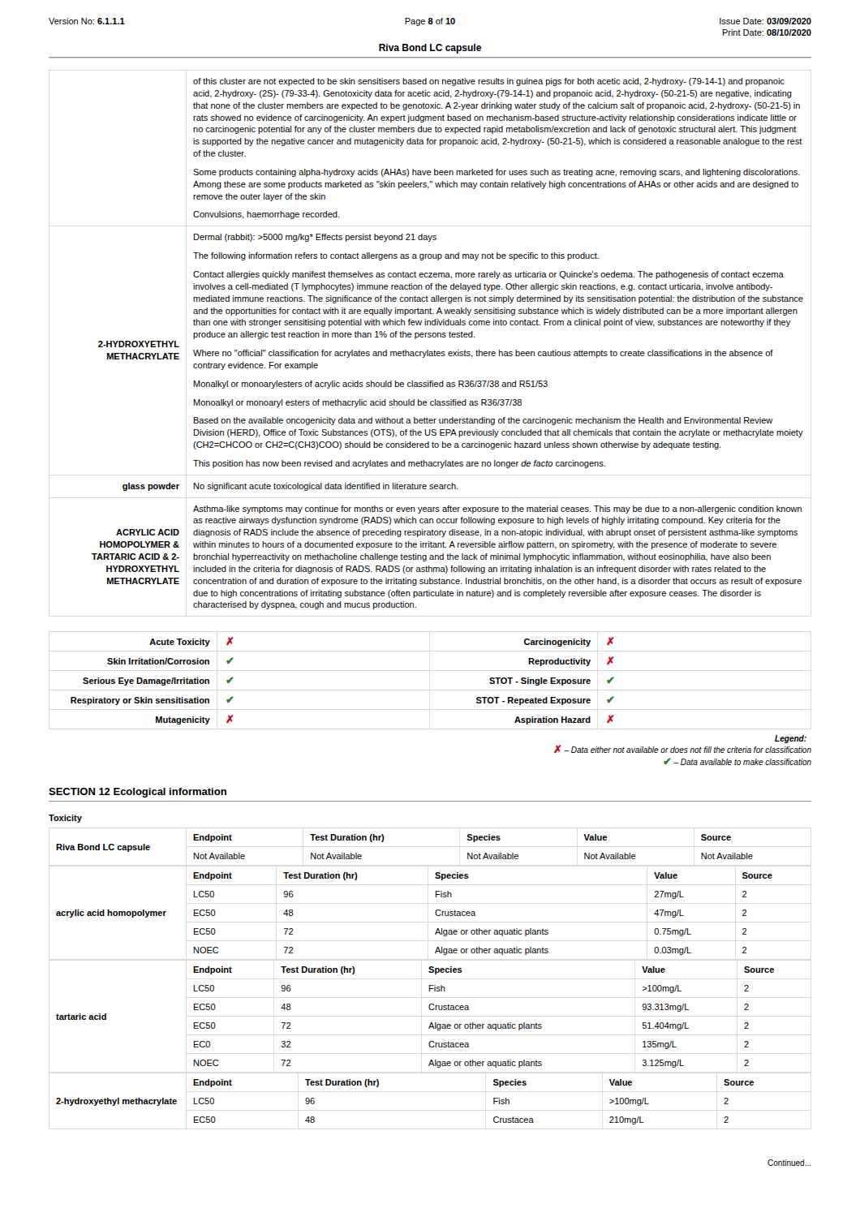Version No: 6.1.1.1
Page 8 of 10
Issue Date: 03/09/2020
Print Date: 08/10/2020
Riva Bond LC capsule
| | of this cluster are not expected to be skin sensitisers based on negative results in guinea pigs for both acetic acid, 2-hydroxy- (79-14-1) and propanoic acid, 2-hydroxy- (2S)- (79-33-4). Genotoxicity data for acetic acid, 2-hydroxy-(79-14-1) and propanoic acid, 2-hydroxy- (50-21-5) are negative, indicating that none of the cluster members are expected to be genotoxic. A 2-year drinking water study of the calcium salt of propanoic acid, 2-hydroxy- (50-21-5) in rats showed no evidence of carcinogenicity. An expert judgment based on mechanism-based structure-activity relationship considerations indicate little or no carcinogenic potential for any of the cluster members due to expected rapid metabolism/excretion and lack of genotoxic structural alert. This judgment is supported by the negative cancer and mutagenicity data for propanoic acid, 2-hydroxy- (50-21-5), which is considered a reasonable analogue to the rest of the cluster. Some products containing alpha-hydroxy acids (AHAs) have been marketed for uses such as treating acne, removing scars, and lightening discolorations. Among these are some products marketed as "skin peelers," which may contain relatively high concentrations of AHAs or other acids and are designed to remove the outer layer of the skin Convulsions, haemorrhage recorded. |
| 2-HYDROXYETHYL METHACRYLATE | Dermal (rabbit): >5000 mg/kg* Effects persist beyond 21 days The following information refers to contact allergens as a group and may not be specific to this product. Contact allergies quickly manifest themselves as contact eczema, more rarely as urticaria or Quincke's oedema. The pathogenesis of contact eczema involves a cell-mediated (T lymphocytes) immune reaction of the delayed type. Other allergic skin reactions, e.g. contact urticaria, involve antibody-mediated immune reactions. The significance of the contact allergen is not simply determined by its sensitisation potential: the distribution of the substance and the opportunities for contact with it are equally important. A weakly sensitising substance which is widely distributed can be a more important allergen than one with stronger sensitising potential with which few individuals come into contact. From a clinical point of view, substances are noteworthy if they produce an allergic test reaction in more than 1% of the persons tested. Where no "official" classification for acrylates and methacrylates exists, there has been cautious attempts to create classifications in the absence of contrary evidence. For example Monalkyl or monoarylesters of acrylic acids should be classified as R36/37/38 and R51/53 Monoalkyl or monoaryl esters of methacrylic acid should be classified as R36/37/38 Based on the available oncogenicity data and without a better understanding of the carcinogenic mechanism the Health and Environmental Review Division (HERD), Office of Toxic Substances (OTS), of the US EPA previously concluded that all chemicals that contain the acrylate or methacrylate moiety (CH2=CHCOO or CH2=C(CH3)COO) should be considered to be a carcinogenic hazard unless shown otherwise by adequate testing. This position has now been revised and acrylates and methacrylates are no longer de facto carcinogens. |
| glass powder | No significant acute toxicological data identified in literature search. |
| ACRYLIC ACID HOMOPOLYMER & TARTARIC ACID & 2-HYDROXYETHYL METHACRYLATE | Asthma-like symptoms may continue for months or even years after exposure to the material ceases. This may be due to a non-allergenic condition known as reactive airways dysfunction syndrome (RADS) which can occur following exposure to high levels of highly irritating compound. Key criteria for the diagnosis of RADS include the absence of preceding respiratory disease, in a non-atopic individual, with abrupt onset of persistent asthma-like symptoms within minutes to hours of a documented exposure to the irritant. A reversible airflow pattern, on spirometry, with the presence of moderate to severe bronchial hyperreactivity on methacholine challenge testing and the lack of minimal lymphocytic inflammation, without eosinophilia, have also been included in the criteria for diagnosis of RADS. RADS (or asthma) following an irritating inhalation is an infrequent disorder with rates related to the concentration of and duration of exposure to the irritating substance. Industrial bronchitis, on the other hand, is a disorder that occurs as result of exposure due to high concentrations of irritating substance (often particulate in nature) and is completely reversible after exposure ceases. The disorder is characterised by dyspnea, cough and mucus production. |
| Acute Toxicity | ✗ | Carcinogenicity | ✗ |
| Skin Irritation/Corrosion | ✔ | Reproductivity | ✗ |
| Serious Eye Damage/Irritation | ✔ | STOT - Single Exposure | ✔ |
| Respiratory or Skin sensitisation | ✔ | STOT - Repeated Exposure | ✔ |
| Mutagenicity | ✗ | Aspiration Hazard | ✗ |
Legend: ✗ – Data either not available or does not fill the criteria for classification ✔ – Data available to make classification
SECTION 12 Ecological information
Toxicity
| Riva Bond LC capsule | Endpoint | Test Duration (hr) | Species | Value | Source |
| Not Available | Not Available | Not Available | Not Available | Not Available |
| acrylic acid homopolymer | Endpoint | Test Duration (hr) | Species | Value | Source |
| LC50 | 96 | Fish | 27mg/L | 2 |
| EC50 | 48 | Crustacea | 47mg/L | 2 |
| EC50 | 72 | Algae or other aquatic plants | 0.75mg/L | 2 |
| NOEC | 72 | Algae or other aquatic plants | 0.03mg/L | 2 |
| tartaric acid | Endpoint | Test Duration (hr) | Species | Value | Source |
| LC50 | 96 | Fish | >100mg/L | 2 |
| EC50 | 48 | Crustacea | 93.313mg/L | 2 |
| EC50 | 72 | Algae or other aquatic plants | 51.404mg/L | 2 |
| EC0 | 32 | Crustacea | 135mg/L | 2 |
| NOEC | 72 | Algae or other aquatic plants | 3.125mg/L | 2 |
| 2-hydroxyethyl methacrylate | Endpoint | Test Duration (hr) | Species | Value | Source |
| LC50 | 96 | Fish | >100mg/L | 2 |
| EC50 | 48 | Crustacea | 210mg/L | 2 |
Continued...